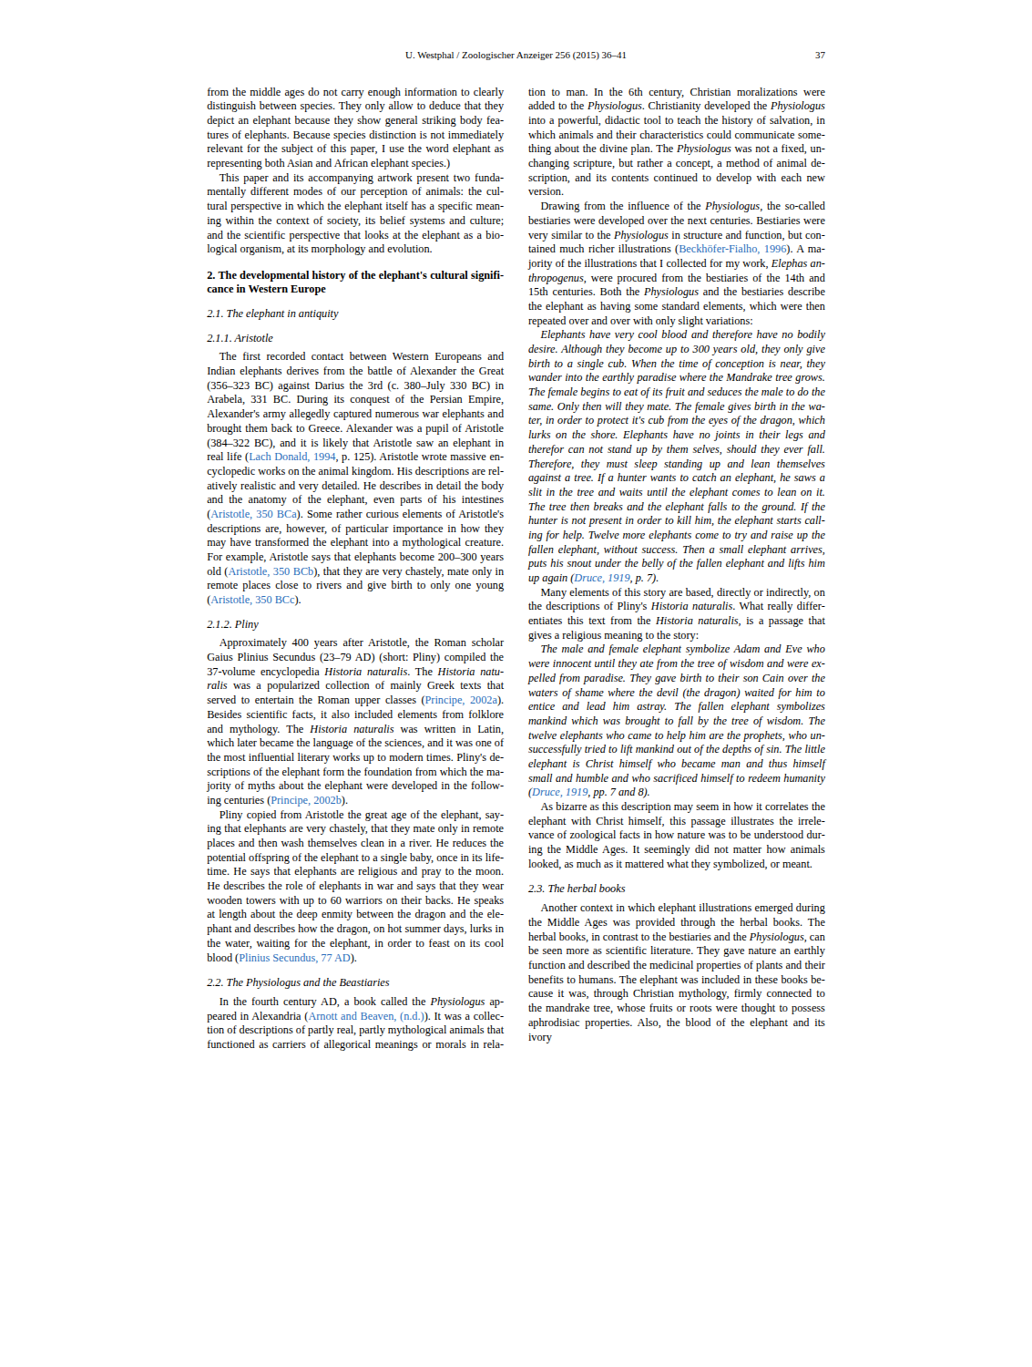U. Westphal / Zoologischer Anzeiger 256 (2015) 36–41 37
from the middle ages do not carry enough information to clearly distinguish between species. They only allow to deduce that they depict an elephant because they show general striking body features of elephants. Because species distinction is not immediately relevant for the subject of this paper, I use the word elephant as representing both Asian and African elephant species.)
This paper and its accompanying artwork present two fundamentally different modes of our perception of animals: the cultural perspective in which the elephant itself has a specific meaning within the context of society, its belief systems and culture; and the scientific perspective that looks at the elephant as a biological organism, at its morphology and evolution.
2. The developmental history of the elephant's cultural significance in Western Europe
2.1. The elephant in antiquity
2.1.1. Aristotle
The first recorded contact between Western Europeans and Indian elephants derives from the battle of Alexander the Great (356–323 BC) against Darius the 3rd (c. 380–July 330 BC) in Arabela, 331 BC. During its conquest of the Persian Empire, Alexander's army allegedly captured numerous war elephants and brought them back to Greece. Alexander was a pupil of Aristotle (384–322 BC), and it is likely that Aristotle saw an elephant in real life (Lach Donald, 1994, p. 125). Aristotle wrote massive encyclopedic works on the animal kingdom. His descriptions are relatively realistic and very detailed. He describes in detail the body and the anatomy of the elephant, even parts of his intestines (Aristotle, 350 BCa). Some rather curious elements of Aristotle's descriptions are, however, of particular importance in how they may have transformed the elephant into a mythological creature. For example, Aristotle says that elephants become 200–300 years old (Aristotle, 350 BCb), that they are very chastely, mate only in remote places close to rivers and give birth to only one young (Aristotle, 350 BCc).
2.1.2. Pliny
Approximately 400 years after Aristotle, the Roman scholar Gaius Plinius Secundus (23–79 AD) (short: Pliny) compiled the 37-volume encyclopedia Historia naturalis. The Historia naturalis was a popularized collection of mainly Greek texts that served to entertain the Roman upper classes (Principe, 2002a). Besides scientific facts, it also included elements from folklore and mythology. The Historia naturalis was written in Latin, which later became the language of the sciences, and it was one of the most influential literary works up to modern times. Pliny's descriptions of the elephant form the foundation from which the majority of myths about the elephant were developed in the following centuries (Principe, 2002b).
Pliny copied from Aristotle the great age of the elephant, saying that elephants are very chastely, that they mate only in remote places and then wash themselves clean in a river. He reduces the potential offspring of the elephant to a single baby, once in its lifetime. He says that elephants are religious and pray to the moon. He describes the role of elephants in war and says that they wear wooden towers with up to 60 warriors on their backs. He speaks at length about the deep enmity between the dragon and the elephant and describes how the dragon, on hot summer days, lurks in the water, waiting for the elephant, in order to feast on its cool blood (Plinius Secundus, 77 AD).
2.2. The Physiologus and the Beastiaries
In the fourth century AD, a book called the Physiologus appeared in Alexandria (Arnott and Beaven, (n.d.)). It was a collection of descriptions of partly real, partly mythological animals that functioned as carriers of allegorical meanings or morals in relation to man. In the 6th century, Christian moralizations were added to the Physiologus. Christianity developed the Physiologus into a powerful, didactic tool to teach the history of salvation, in which animals and their characteristics could communicate something about the divine plan. The Physiologus was not a fixed, unchanging scripture, but rather a concept, a method of animal description, and its contents continued to develop with each new version.
Drawing from the influence of the Physiologus, the so-called bestiaries were developed over the next centuries. Bestiaries were very similar to the Physiologus in structure and function, but contained much richer illustrations (Beckhöfer-Fialho, 1996). A majority of the illustrations that I collected for my work, Elephas anthropogenus, were procured from the bestiaries of the 14th and 15th centuries. Both the Physiologus and the bestiaries describe the elephant as having some standard elements, which were then repeated over and over with only slight variations:
Elephants have very cool blood and therefore have no bodily desire. Although they become up to 300 years old, they only give birth to a single cub. When the time of conception is near, they wander into the earthly paradise where the Mandrake tree grows. The female begins to eat of its fruit and seduces the male to do the same. Only then will they mate. The female gives birth in the water, in order to protect it's cub from the eyes of the dragon, which lurks on the shore. Elephants have no joints in their legs and therefor can not stand up by them selves, should they ever fall. Therefore, they must sleep standing up and lean themselves against a tree. If a hunter wants to catch an elephant, he saws a slit in the tree and waits until the elephant comes to lean on it. The tree then breaks and the elephant falls to the ground. If the hunter is not present in order to kill him, the elephant starts calling for help. Twelve more elephants come to try and raise up the fallen elephant, without success. Then a small elephant arrives, puts his snout under the belly of the fallen elephant and lifts him up again (Druce, 1919, p. 7).
Many elements of this story are based, directly or indirectly, on the descriptions of Pliny's Historia naturalis. What really differentiates this text from the Historia naturalis, is a passage that gives a religious meaning to the story:
The male and female elephant symbolize Adam and Eve who were innocent until they ate from the tree of wisdom and were expelled from paradise. They gave birth to their son Cain over the waters of shame where the devil (the dragon) waited for him to entice and lead him astray. The fallen elephant symbolizes mankind which was brought to fall by the tree of wisdom. The twelve elephants who came to help him are the prophets, who unsuccessfully tried to lift mankind out of the depths of sin. The little elephant is Christ himself who became man and thus himself small and humble and who sacrificed himself to redeem humanity (Druce, 1919, pp. 7 and 8).
As bizarre as this description may seem in how it correlates the elephant with Christ himself, this passage illustrates the irrelevance of zoological facts in how nature was to be understood during the Middle Ages. It seemingly did not matter how animals looked, as much as it mattered what they symbolized, or meant.
2.3. The herbal books
Another context in which elephant illustrations emerged during the Middle Ages was provided through the herbal books. The herbal books, in contrast to the bestiaries and the Physiologus, can be seen more as scientific literature. They gave nature an earthly function and described the medicinal properties of plants and their benefits to humans. The elephant was included in these books because it was, through Christian mythology, firmly connected to the mandrake tree, whose fruits or roots were thought to possess aphrodisiac properties. Also, the blood of the elephant and its ivory